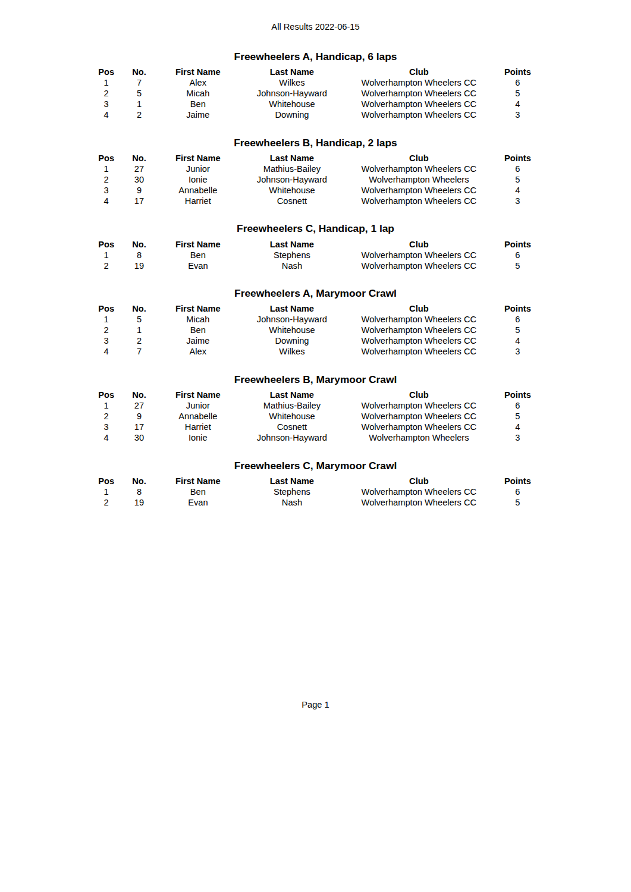All Results 2022-06-15
Freewheelers A, Handicap, 6 laps
| Pos | No. | First Name | Last Name | Club | Points |
| --- | --- | --- | --- | --- | --- |
| 1 | 7 | Alex | Wilkes | Wolverhampton Wheelers CC | 6 |
| 2 | 5 | Micah | Johnson-Hayward | Wolverhampton Wheelers CC | 5 |
| 3 | 1 | Ben | Whitehouse | Wolverhampton Wheelers CC | 4 |
| 4 | 2 | Jaime | Downing | Wolverhampton Wheelers CC | 3 |
Freewheelers B, Handicap, 2 laps
| Pos | No. | First Name | Last Name | Club | Points |
| --- | --- | --- | --- | --- | --- |
| 1 | 27 | Junior | Mathius-Bailey | Wolverhampton Wheelers CC | 6 |
| 2 | 30 | Ionie | Johnson-Hayward | Wolverhampton Wheelers | 5 |
| 3 | 9 | Annabelle | Whitehouse | Wolverhampton Wheelers CC | 4 |
| 4 | 17 | Harriet | Cosnett | Wolverhampton Wheelers CC | 3 |
Freewheelers C, Handicap, 1 lap
| Pos | No. | First Name | Last Name | Club | Points |
| --- | --- | --- | --- | --- | --- |
| 1 | 8 | Ben | Stephens | Wolverhampton Wheelers CC | 6 |
| 2 | 19 | Evan | Nash | Wolverhampton Wheelers CC | 5 |
Freewheelers A, Marymoor Crawl
| Pos | No. | First Name | Last Name | Club | Points |
| --- | --- | --- | --- | --- | --- |
| 1 | 5 | Micah | Johnson-Hayward | Wolverhampton Wheelers CC | 6 |
| 2 | 1 | Ben | Whitehouse | Wolverhampton Wheelers CC | 5 |
| 3 | 2 | Jaime | Downing | Wolverhampton Wheelers CC | 4 |
| 4 | 7 | Alex | Wilkes | Wolverhampton Wheelers CC | 3 |
Freewheelers B, Marymoor Crawl
| Pos | No. | First Name | Last Name | Club | Points |
| --- | --- | --- | --- | --- | --- |
| 1 | 27 | Junior | Mathius-Bailey | Wolverhampton Wheelers CC | 6 |
| 2 | 9 | Annabelle | Whitehouse | Wolverhampton Wheelers CC | 5 |
| 3 | 17 | Harriet | Cosnett | Wolverhampton Wheelers CC | 4 |
| 4 | 30 | Ionie | Johnson-Hayward | Wolverhampton Wheelers | 3 |
Freewheelers C, Marymoor Crawl
| Pos | No. | First Name | Last Name | Club | Points |
| --- | --- | --- | --- | --- | --- |
| 1 | 8 | Ben | Stephens | Wolverhampton Wheelers CC | 6 |
| 2 | 19 | Evan | Nash | Wolverhampton Wheelers CC | 5 |
Page 1